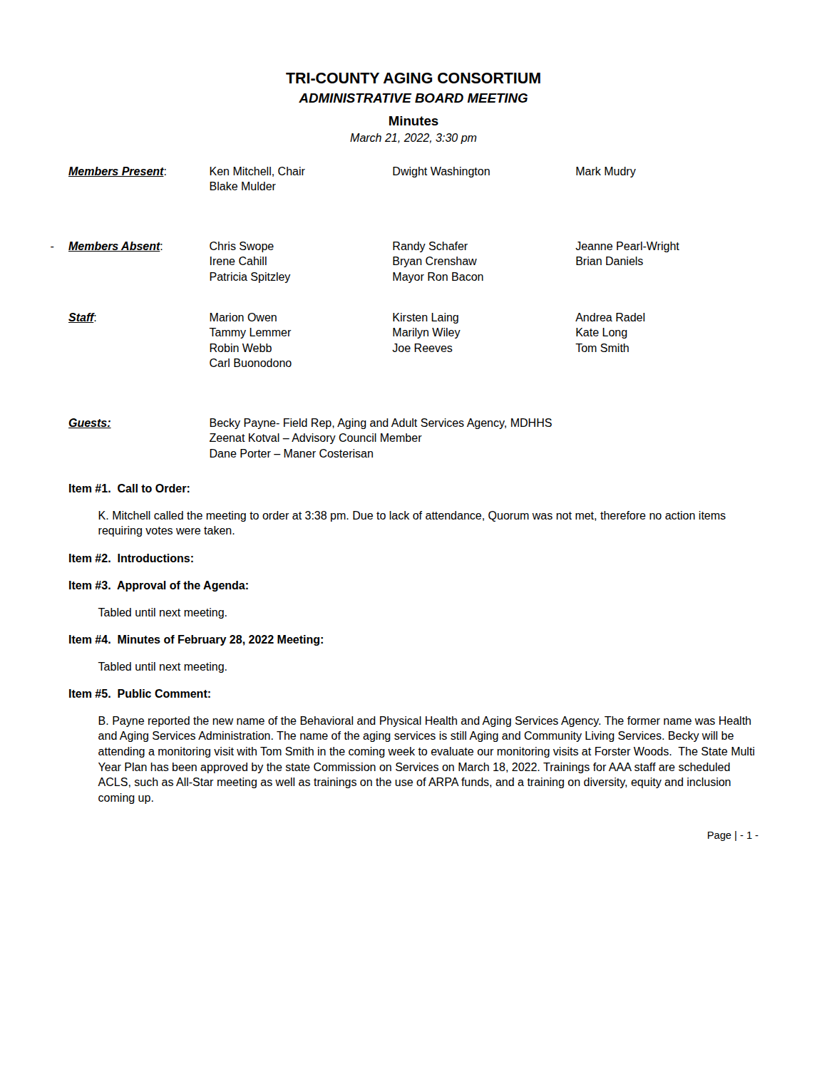TRI-COUNTY AGING CONSORTIUM
ADMINISTRATIVE BOARD MEETING
Minutes
March 21, 2022, 3:30 pm
| Members Present : | Ken Mitchell, Chair Blake Mulder | Dwight Washington | Mark Mudry |
| Members Absent : | Chris Swope Irene Cahill Patricia Spitzley | Randy Schafer Bryan Crenshaw Mayor Ron Bacon | Jeanne Pearl-Wright Brian Daniels |
| Staff : | Marion Owen Tammy Lemmer Robin Webb Carl Buonodono | Kirsten Laing Marilyn Wiley Joe Reeves | Andrea Radel Kate Long Tom Smith |
| Guests: | Becky Payne- Field Rep, Aging and Adult Services Agency, MDHHS Zeenat Kotval – Advisory Council Member Dane Porter – Maner Costerisan |
Item #1. Call to Order:
K. Mitchell called the meeting to order at 3:38 pm. Due to lack of attendance, Quorum was not met, therefore no action items requiring votes were taken.
Item #2. Introductions:
Item #3. Approval of the Agenda:
Tabled until next meeting.
Item #4. Minutes of February 28, 2022 Meeting:
Tabled until next meeting.
Item #5. Public Comment:
B. Payne reported the new name of the Behavioral and Physical Health and Aging Services Agency. The former name was Health and Aging Services Administration. The name of the aging services is still Aging and Community Living Services. Becky will be attending a monitoring visit with Tom Smith in the coming week to evaluate our monitoring visits at Forster Woods. The State Multi Year Plan has been approved by the state Commission on Services on March 18, 2022. Trainings for AAA staff are scheduled ACLS, such as All-Star meeting as well as trainings on the use of ARPA funds, and a training on diversity, equity and inclusion coming up.
Page | - 1 -